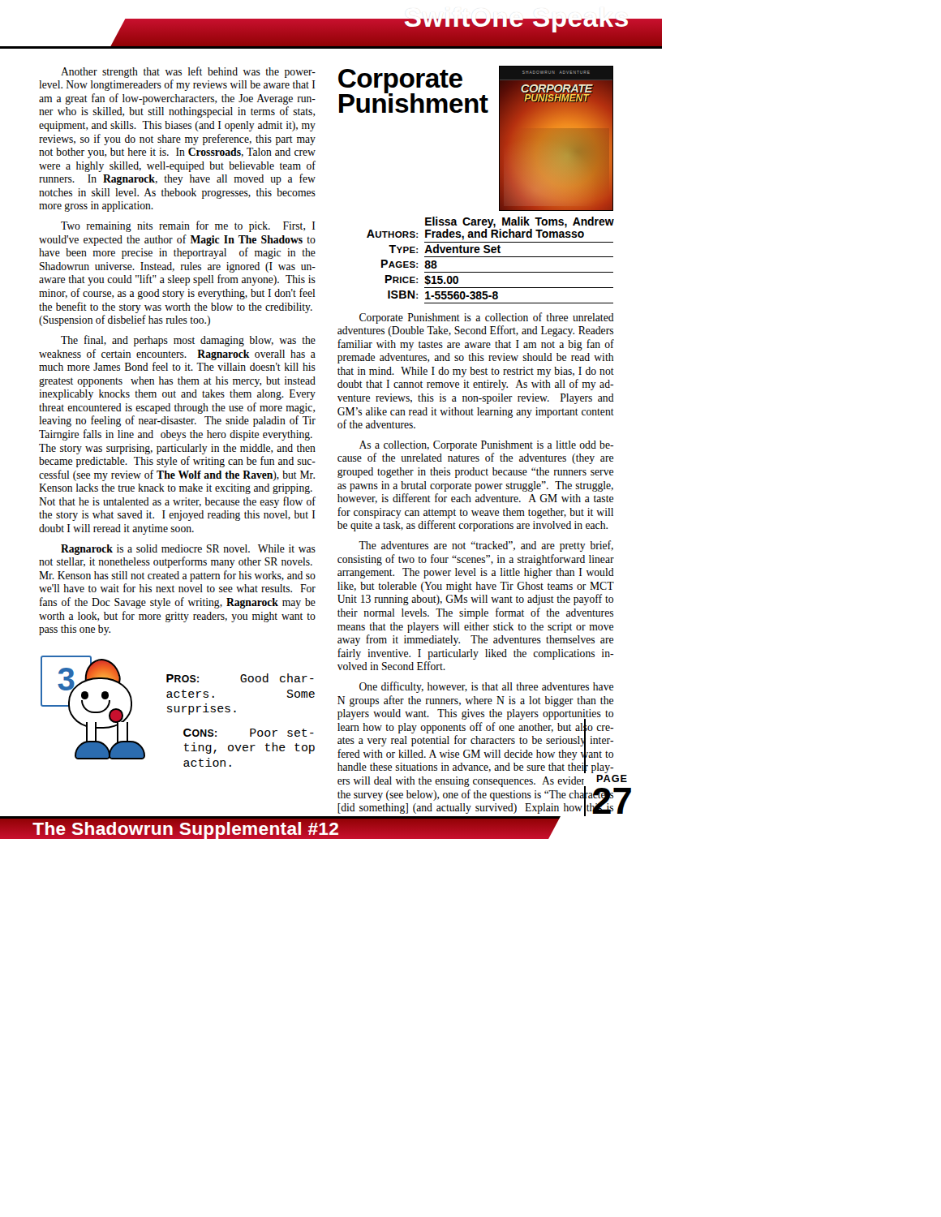SwiftOne Speaks
Another strength that was left behind was the power-level. Now longtimereaders of my reviews will be aware that I am a great fan of low-powercharacters, the Joe Average runner who is skilled, but still nothingspecial in terms of stats, equipment, and skills. This biases (and I openly admit it), my reviews, so if you do not share my preference, this part may not bother you, but here it is. In Crossroads, Talon and crew were a highly skilled, well-equiped but believable team of runners. In Ragnarock, they have all moved up a few notches in skill level. As thebook progresses, this becomes more gross in application.
Two remaining nits remain for me to pick. First, I would've expected the author of Magic In The Shadows to have been more precise in theportrayal of magic in the Shadowrun universe. Instead, rules are ignored (I was unaware that you could "lift" a sleep spell from anyone). This is minor, of course, as a good story is everything, but I don't feel the benefit to the story was worth the blow to the credibility. (Suspension of disbelief has rules too.)
The final, and perhaps most damaging blow, was the weakness of certain encounters. Ragnarock overall has a much more James Bond feel to it. The villain doesn't kill his greatest opponents when has them at his mercy, but instead inexplicably knocks them out and takes them along. Every threat encountered is escaped through the use of more magic, leaving no feeling of near-disaster. The snide paladin of Tir Tairngire falls in line and obeys the hero dispite everything. The story was surprising, particularly in the middle, and then became predictable. This style of writing can be fun and successful (see my review of The Wolf and the Raven), but Mr. Kenson lacks the true knack to make it exciting and gripping. Not that he is untalented as a writer, because the easy flow of the story is what saved it. I enjoyed reading this novel, but I doubt I will reread it anytime soon.
Ragnarock is a solid mediocre SR novel. While it was not stellar, it nonetheless outperforms many other SR novels. Mr. Kenson has still not created a pattern for his works, and so we'll have to wait for his next novel to see what results. For fans of the Doc Savage style of writing, Ragnarock may be worth a look, but for more gritty readers, you might want to pass this one by.
3
PROS: Good characters. Some surprises.
CONS: Poor setting, over the top action.
Corporate
Punishment
SHADOWRUN ADVENTURE
CORPORATE
PUNISHMENT
| A UTHORS: | Elissa Carey, Malik Toms, Andrew Frades, and Richard Tomasso |
| T YPE: | Adventure Set |
| P AGES: | 88 |
| P RICE: | $15.00 |
| ISBN : | 1-55560-385-8 |
Corporate Punishment is a collection of three unrelated adventures (Double Take, Second Effort, and Legacy. Readers familiar with my tastes are aware that I am not a big fan of premade adventures, and so this review should be read with that in mind. While I do my best to restrict my bias, I do not doubt that I cannot remove it entirely. As with all of my adventure reviews, this is a non-spoiler review. Players and GM’s alike can read it without learning any important content of the adventures.
As a collection, Corporate Punishment is a little odd because of the unrelated natures of the adventures (they are grouped together in theis product because “the runners serve as pawns in a brutal corporate power struggle”. The struggle, however, is different for each adventure. A GM with a taste for conspiracy can attempt to weave them together, but it will be quite a task, as different corporations are involved in each.
The adventures are not “tracked”, and are pretty brief, consisting of two to four “scenes”, in a straightforward linear arrangement. The power level is a little higher than I would like, but tolerable (You might have Tir Ghost teams or MCT Unit 13 running about), GMs will want to adjust the payoff to their normal levels. The simple format of the adventures means that the players will either stick to the script or move away from it immediately. The adventures themselves are fairly inventive. I particularly liked the complications involved in Second Effort.
One difficulty, however, is that all three adventures have N groups after the runners, where N is a lot bigger than the players would want. This gives the players opportunities to learn how to play opponents off of one another, but also creates a very real potential for characters to be seriously interfered with or killed. A wise GM will decide how they want to handle these situations in advance, and be sure that their players will deal with the ensuing consequences. As evidence, on the survey (see below), one of the questions is “The characters [did something] (and actually survived) Explain how this is possible”
PAGE
27
The Shadowrun Supplemental #12